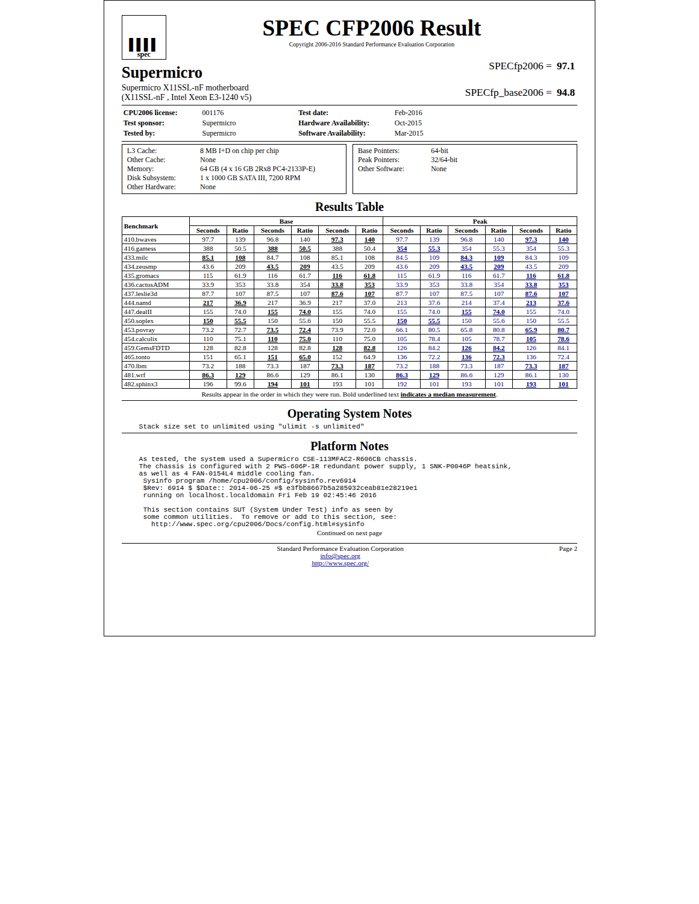▌▌▌▌
spec
SPEC CFP2006 Result
Copyright 2006-2016 Standard Performance Evaluation Corporation
| SPECfp2006 = | 97.1 |
| SPECfp_base2006 = | 94.8 |
Supermicro
Supermicro X11SSL-nF motherboard
(X11SSL-nF , Intel Xeon E3-1240 v5)
| CPU2006 license: | 001176 | Test date: | Feb-2016 |
| Test sponsor: | Supermicro | Hardware Availability: | Oct-2015 |
| Tested by: | Supermicro | Software Availability: | Mar-2015 |
| L3 Cache: | 8 MB I+D on chip per chip |
| Other Cache: | None |
| Memory: | 64 GB (4 x 16 GB 2Rx8 PC4-2133P-E) |
| Disk Subsystem: | 1 x 1000 GB SATA III, 7200 RPM |
| Other Hardware: | None |
| Base Pointers: | 64-bit |
| Peak Pointers: | 32/64-bit |
| Other Software: | None |
Results Table
| Benchmark | Base | Peak |
| --- | --- | --- |
| Seconds | Ratio | Seconds | Ratio | Seconds | Ratio | Seconds | Ratio | Seconds | Ratio | Seconds | Ratio |
| 410.bwaves | 97.7 | 139 | 96.8 | 140 | 97.3 | 140 | 97.7 | 139 | 96.8 | 140 | 97.3 | 140 |
| 416.gamess | 388 | 50.5 | 388 | 50.5 | 388 | 50.4 | 354 | 55.3 | 354 | 55.3 | 354 | 55.3 |
| 433.milc | 85.1 | 108 | 84.7 | 108 | 85.1 | 108 | 84.5 | 109 | 84.3 | 109 | 84.3 | 109 |
| 434.zeusmp | 43.6 | 209 | 43.5 | 209 | 43.5 | 209 | 43.6 | 209 | 43.5 | 209 | 43.5 | 209 |
| 435.gromacs | 115 | 61.9 | 116 | 61.7 | 116 | 61.8 | 115 | 61.9 | 116 | 61.7 | 116 | 61.8 |
| 436.cactusADM | 33.9 | 353 | 33.8 | 354 | 33.8 | 353 | 33.9 | 353 | 33.8 | 354 | 33.8 | 353 |
| 437.leslie3d | 87.7 | 107 | 87.5 | 107 | 87.6 | 107 | 87.7 | 107 | 87.5 | 107 | 87.6 | 107 |
| 444.namd | 217 | 36.9 | 217 | 36.9 | 217 | 37.0 | 213 | 37.6 | 214 | 37.4 | 213 | 37.6 |
| 447.dealII | 155 | 74.0 | 155 | 74.0 | 155 | 74.0 | 155 | 74.0 | 155 | 74.0 | 155 | 74.0 |
| 450.soplex | 150 | 55.5 | 150 | 55.6 | 150 | 55.5 | 150 | 55.5 | 150 | 55.6 | 150 | 55.5 |
| 453.povray | 73.2 | 72.7 | 73.5 | 72.4 | 73.9 | 72.0 | 66.1 | 80.5 | 65.8 | 80.8 | 65.9 | 80.7 |
| 454.calculix | 110 | 75.1 | 110 | 75.0 | 110 | 75.0 | 105 | 78.4 | 105 | 78.7 | 105 | 78.6 |
| 459.GemsFDTD | 128 | 82.8 | 128 | 82.8 | 128 | 82.8 | 126 | 84.2 | 126 | 84.2 | 126 | 84.1 |
| 465.tonto | 151 | 65.1 | 151 | 65.0 | 152 | 64.9 | 136 | 72.2 | 136 | 72.3 | 136 | 72.4 |
| 470.lbm | 73.2 | 188 | 73.3 | 187 | 73.3 | 187 | 73.2 | 188 | 73.3 | 187 | 73.3 | 187 |
| 481.wrf | 86.3 | 129 | 86.6 | 129 | 86.1 | 130 | 86.3 | 129 | 86.6 | 129 | 86.1 | 130 |
| 482.sphinx3 | 196 | 99.6 | 194 | 101 | 193 | 101 | 192 | 101 | 193 | 101 | 193 | 101 |
Results appear in the order in which they were run. Bold underlined text indicates a median measurement.
Operating System Notes
Stack size set to unlimited using "ulimit -s unlimited"
Platform Notes
As tested, the system used a Supermicro CSE-113MFAC2-R606CB chassis.
The chassis is configured with 2 PWS-606P-1R redundant power supply, 1 SNK-P0046P heatsink,
as well as 4 FAN-0154L4 middle cooling fan.
 Sysinfo program /home/cpu2006/config/sysinfo.rev6914
 $Rev: 6914 $ $Date:: 2014-06-25 #$ e3fbb8667b5a285932ceab81e28219e1
 running on localhost.localdomain Fri Feb 19 02:45:46 2016

 This section contains SUT (System Under Test) info as seen by
 some common utilities.  To remove or add to this section, see:
   http://www.spec.org/cpu2006/Docs/config.html#sysinfo
Continued on next page
Standard Performance Evaluation Corporation
info@spec.org
http://www.spec.org/
Page 2